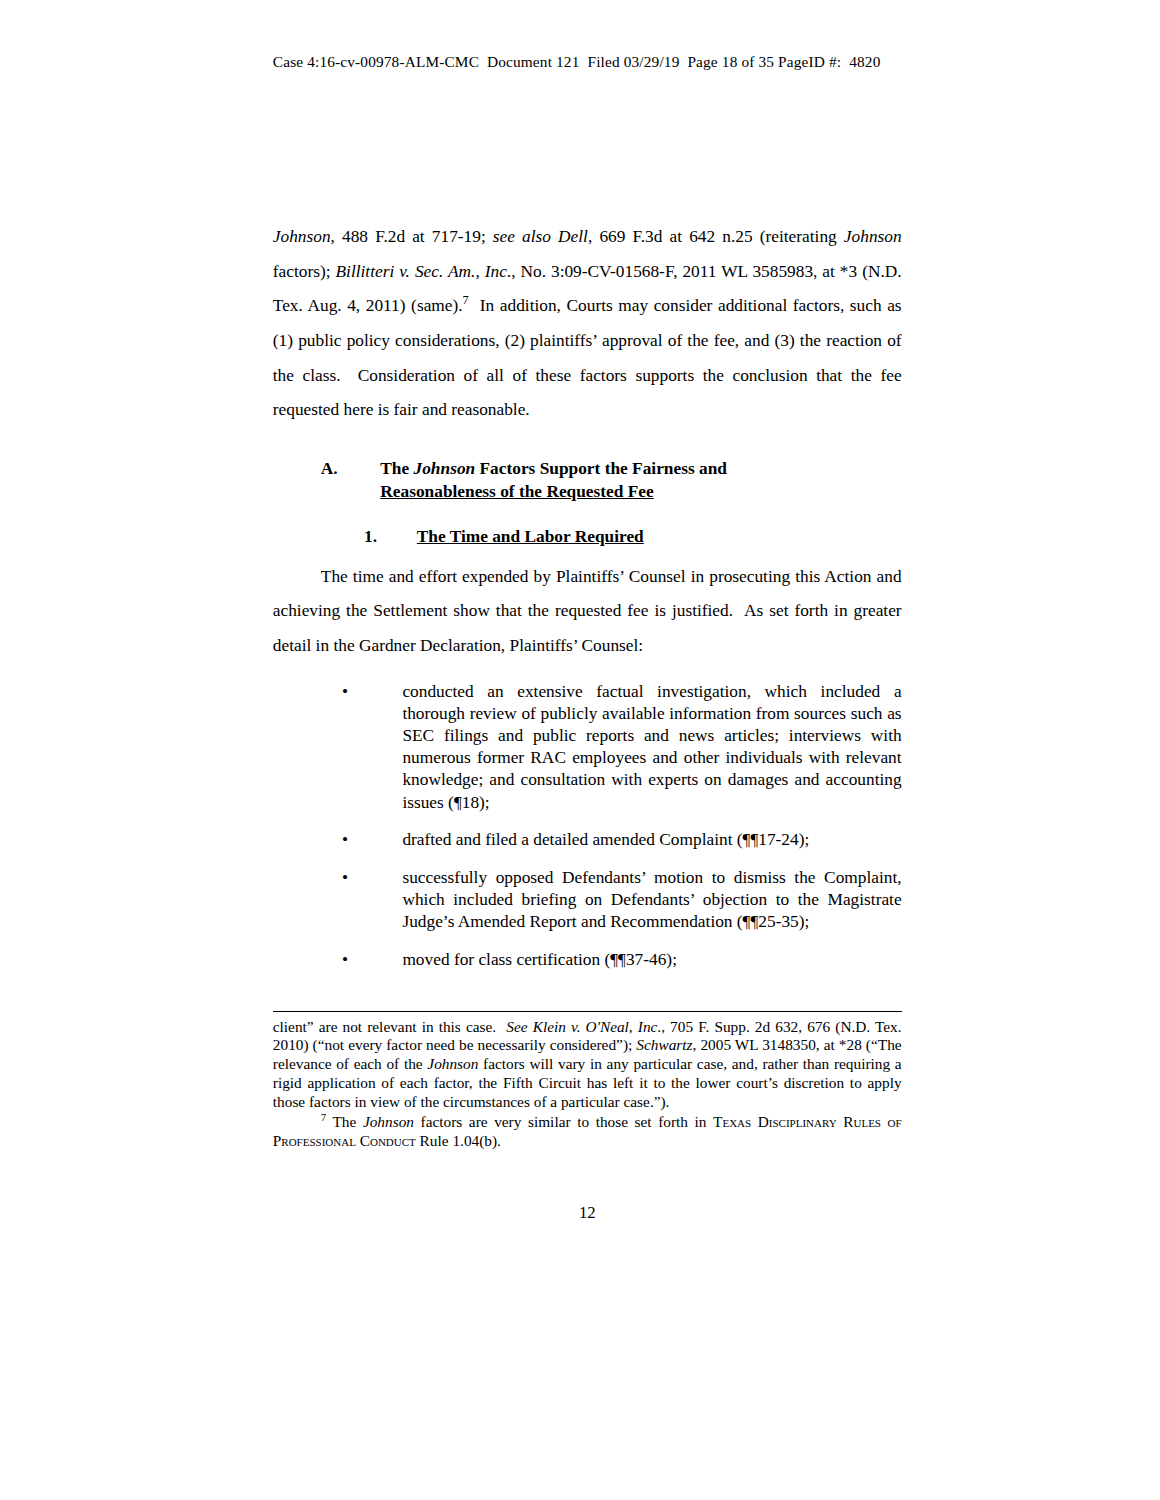Case 4:16-cv-00978-ALM-CMC Document 121 Filed 03/29/19 Page 18 of 35 PageID #: 4820
Johnson, 488 F.2d at 717-19; see also Dell, 669 F.3d at 642 n.25 (reiterating Johnson factors); Billitteri v. Sec. Am., Inc., No. 3:09-CV-01568-F, 2011 WL 3585983, at *3 (N.D. Tex. Aug. 4, 2011) (same).7 In addition, Courts may consider additional factors, such as (1) public policy considerations, (2) plaintiffs’ approval of the fee, and (3) the reaction of the class. Consideration of all of these factors supports the conclusion that the fee requested here is fair and reasonable.
A.
The Johnson Factors Support the Fairness and
Reasonableness of the Requested Fee
1.
The Time and Labor Required
The time and effort expended by Plaintiffs’ Counsel in prosecuting this Action and achieving the Settlement show that the requested fee is justified. As set forth in greater detail in the Gardner Declaration, Plaintiffs’ Counsel:
conducted an extensive factual investigation, which included a thorough review of publicly available information from sources such as SEC filings and public reports and news articles; interviews with numerous former RAC employees and other individuals with relevant knowledge; and consultation with experts on damages and accounting issues (¶18);
drafted and filed a detailed amended Complaint (¶¶17-24);
successfully opposed Defendants’ motion to dismiss the Complaint, which included briefing on Defendants’ objection to the Magistrate Judge’s Amended Report and Recommendation (¶¶25-35);
moved for class certification (¶¶37-46);
client” are not relevant in this case. See Klein v. O'Neal, Inc., 705 F. Supp. 2d 632, 676 (N.D. Tex. 2010) (“not every factor need be necessarily considered”); Schwartz, 2005 WL 3148350, at *28 (“The relevance of each of the Johnson factors will vary in any particular case, and, rather than requiring a rigid application of each factor, the Fifth Circuit has left it to the lower court’s discretion to apply those factors in view of the circumstances of a particular case.”).
7 The Johnson factors are very similar to those set forth in Texas Disciplinary Rules of Professional Conduct Rule 1.04(b).
12